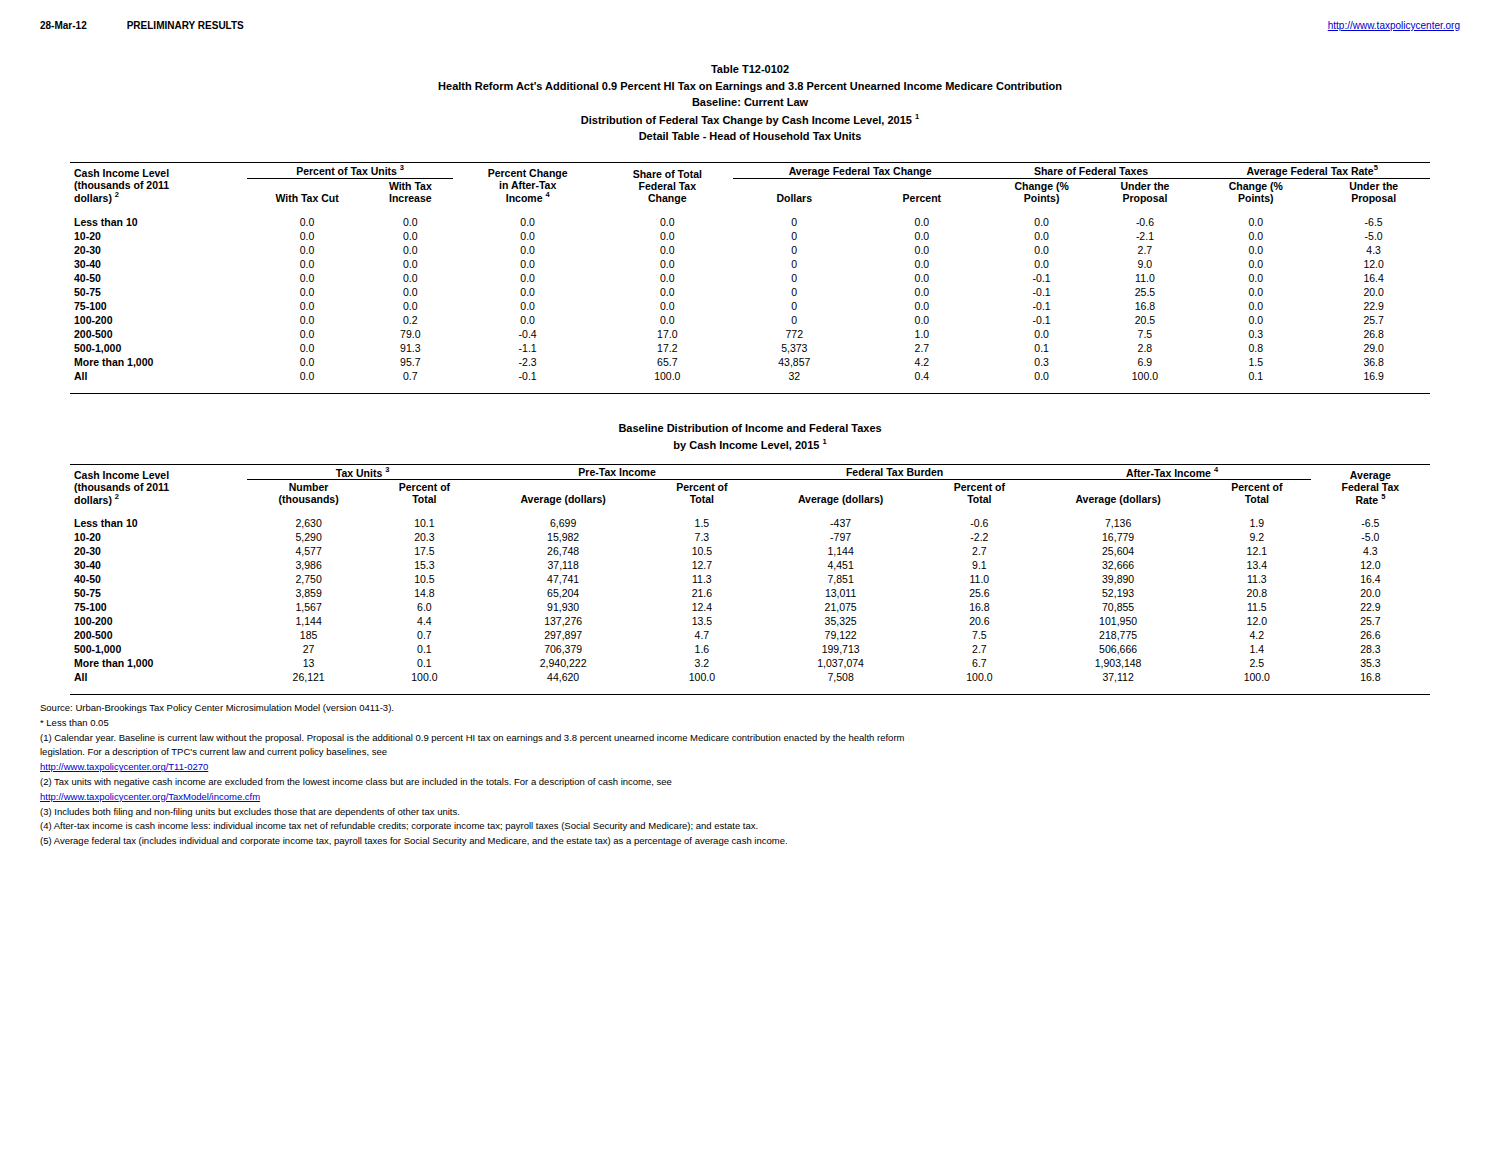28-Mar-12 PRELIMINARY RESULTS
http://www.taxpolicycenter.org
Table T12-0102
Health Reform Act's Additional 0.9 Percent HI Tax on Earnings and 3.8 Percent Unearned Income Medicare Contribution
Baseline: Current Law
Distribution of Federal Tax Change by Cash Income Level, 2015 1
Detail Table - Head of Household Tax Units
| Cash Income Level (thousands of 2011 dollars) 2 | Percent of Tax Units 3 | Percent Change in After-Tax Income 4 | Share of Total Federal Tax Change | Average Federal Tax Change | Share of Federal Taxes | Average Federal Tax Rate 5 |
| --- | --- | --- | --- | --- | --- | --- |
| With Tax Cut | With Tax Increase | Dollars | Percent | Change (% Points) | Under the Proposal | Change (% Points) | Under the Proposal |
| Less than 10 | 0.0 | 0.0 | 0.0 | 0.0 | 0 | 0.0 | 0.0 | -0.6 | 0.0 | -6.5 |
| 10-20 | 0.0 | 0.0 | 0.0 | 0.0 | 0 | 0.0 | 0.0 | -2.1 | 0.0 | -5.0 |
| 20-30 | 0.0 | 0.0 | 0.0 | 0.0 | 0 | 0.0 | 0.0 | 2.7 | 0.0 | 4.3 |
| 30-40 | 0.0 | 0.0 | 0.0 | 0.0 | 0 | 0.0 | 0.0 | 9.0 | 0.0 | 12.0 |
| 40-50 | 0.0 | 0.0 | 0.0 | 0.0 | 0 | 0.0 | -0.1 | 11.0 | 0.0 | 16.4 |
| 50-75 | 0.0 | 0.0 | 0.0 | 0.0 | 0 | 0.0 | -0.1 | 25.5 | 0.0 | 20.0 |
| 75-100 | 0.0 | 0.0 | 0.0 | 0.0 | 0 | 0.0 | -0.1 | 16.8 | 0.0 | 22.9 |
| 100-200 | 0.0 | 0.2 | 0.0 | 0.0 | 0 | 0.0 | -0.1 | 20.5 | 0.0 | 25.7 |
| 200-500 | 0.0 | 79.0 | -0.4 | 17.0 | 772 | 1.0 | 0.0 | 7.5 | 0.3 | 26.8 |
| 500-1,000 | 0.0 | 91.3 | -1.1 | 17.2 | 5,373 | 2.7 | 0.1 | 2.8 | 0.8 | 29.0 |
| More than 1,000 | 0.0 | 95.7 | -2.3 | 65.7 | 43,857 | 4.2 | 0.3 | 6.9 | 1.5 | 36.8 |
| All | 0.0 | 0.7 | -0.1 | 100.0 | 32 | 0.4 | 0.0 | 100.0 | 0.1 | 16.9 |
Baseline Distribution of Income and Federal Taxes
by Cash Income Level, 2015 1
| Cash Income Level (thousands of 2011 dollars) 2 | Tax Units 3 | Pre-Tax Income | Federal Tax Burden | After-Tax Income 4 | Average Federal Tax Rate 5 |
| --- | --- | --- | --- | --- | --- |
| Number (thousands) | Percent of Total | Average (dollars) | Percent of Total | Average (dollars) | Percent of Total | Average (dollars) | Percent of Total |
| Less than 10 | 2,630 | 10.1 | 6,699 | 1.5 | -437 | -0.6 | 7,136 | 1.9 | -6.5 |
| 10-20 | 5,290 | 20.3 | 15,982 | 7.3 | -797 | -2.2 | 16,779 | 9.2 | -5.0 |
| 20-30 | 4,577 | 17.5 | 26,748 | 10.5 | 1,144 | 2.7 | 25,604 | 12.1 | 4.3 |
| 30-40 | 3,986 | 15.3 | 37,118 | 12.7 | 4,451 | 9.1 | 32,666 | 13.4 | 12.0 |
| 40-50 | 2,750 | 10.5 | 47,741 | 11.3 | 7,851 | 11.0 | 39,890 | 11.3 | 16.4 |
| 50-75 | 3,859 | 14.8 | 65,204 | 21.6 | 13,011 | 25.6 | 52,193 | 20.8 | 20.0 |
| 75-100 | 1,567 | 6.0 | 91,930 | 12.4 | 21,075 | 16.8 | 70,855 | 11.5 | 22.9 |
| 100-200 | 1,144 | 4.4 | 137,276 | 13.5 | 35,325 | 20.6 | 101,950 | 12.0 | 25.7 |
| 200-500 | 185 | 0.7 | 297,897 | 4.7 | 79,122 | 7.5 | 218,775 | 4.2 | 26.6 |
| 500-1,000 | 27 | 0.1 | 706,379 | 1.6 | 199,713 | 2.7 | 506,666 | 1.4 | 28.3 |
| More than 1,000 | 13 | 0.1 | 2,940,222 | 3.2 | 1,037,074 | 6.7 | 1,903,148 | 2.5 | 35.3 |
| All | 26,121 | 100.0 | 44,620 | 100.0 | 7,508 | 100.0 | 37,112 | 100.0 | 16.8 |
Source: Urban-Brookings Tax Policy Center Microsimulation Model (version 0411-3).
* Less than 0.05
(1) Calendar year. Baseline is current law without the proposal. Proposal is the additional 0.9 percent HI tax on earnings and 3.8 percent unearned income Medicare contribution enacted by the health reform
legislation. For a description of TPC's current law and current policy baselines, see
http://www.taxpolicycenter.org/T11-0270
(2) Tax units with negative cash income are excluded from the lowest income class but are included in the totals. For a description of cash income, see
http://www.taxpolicycenter.org/TaxModel/income.cfm
(3) Includes both filing and non-filing units but excludes those that are dependents of other tax units.
(4) After-tax income is cash income less: individual income tax net of refundable credits; corporate income tax; payroll taxes (Social Security and Medicare); and estate tax.
(5) Average federal tax (includes individual and corporate income tax, payroll taxes for Social Security and Medicare, and the estate tax) as a percentage of average cash income.